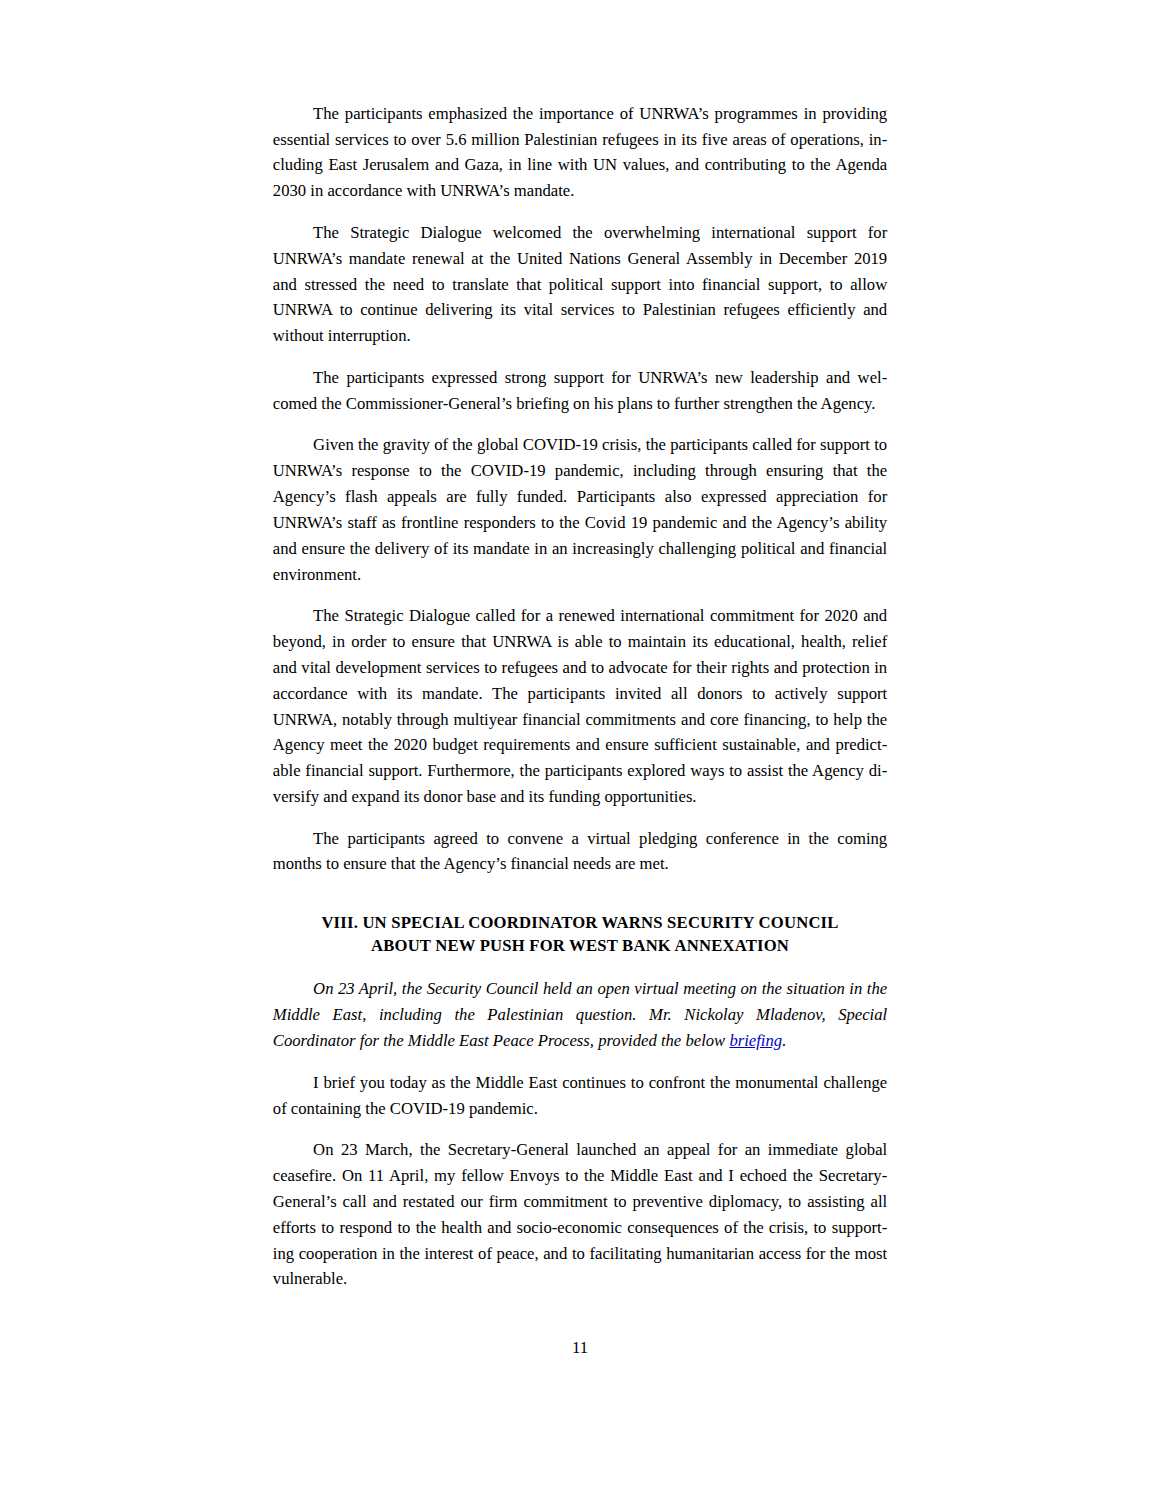The participants emphasized the importance of UNRWA’s programmes in providing essential services to over 5.6 million Palestinian refugees in its five areas of operations, including East Jerusalem and Gaza, in line with UN values, and contributing to the Agenda 2030 in accordance with UNRWA’s mandate.
The Strategic Dialogue welcomed the overwhelming international support for UNRWA’s mandate renewal at the United Nations General Assembly in December 2019 and stressed the need to translate that political support into financial support, to allow UNRWA to continue delivering its vital services to Palestinian refugees efficiently and without interruption.
The participants expressed strong support for UNRWA’s new leadership and welcomed the Commissioner-General’s briefing on his plans to further strengthen the Agency.
Given the gravity of the global COVID-19 crisis, the participants called for support to UNRWA’s response to the COVID-19 pandemic, including through ensuring that the Agency’s flash appeals are fully funded. Participants also expressed appreciation for UNRWA’s staff as frontline responders to the Covid 19 pandemic and the Agency’s ability and ensure the delivery of its mandate in an increasingly challenging political and financial environment.
The Strategic Dialogue called for a renewed international commitment for 2020 and beyond, in order to ensure that UNRWA is able to maintain its educational, health, relief and vital development services to refugees and to advocate for their rights and protection in accordance with its mandate. The participants invited all donors to actively support UNRWA, notably through multiyear financial commitments and core financing, to help the Agency meet the 2020 budget requirements and ensure sufficient sustainable, and predictable financial support. Furthermore, the participants explored ways to assist the Agency diversify and expand its donor base and its funding opportunities.
The participants agreed to convene a virtual pledging conference in the coming months to ensure that the Agency’s financial needs are met.
VIII. UN Special Coordinator Warns Security Council
About New Push for West Bank Annexation
On 23 April, the Security Council held an open virtual meeting on the situation in the Middle East, including the Palestinian question. Mr. Nickolay Mladenov, Special Coordinator for the Middle East Peace Process, provided the below briefing.
I brief you today as the Middle East continues to confront the monumental challenge of containing the COVID-19 pandemic.
On 23 March, the Secretary-General launched an appeal for an immediate global ceasefire. On 11 April, my fellow Envoys to the Middle East and I echoed the Secretary-General’s call and restated our firm commitment to preventive diplomacy, to assisting all efforts to respond to the health and socio-economic consequences of the crisis, to supporting cooperation in the interest of peace, and to facilitating humanitarian access for the most vulnerable.
11